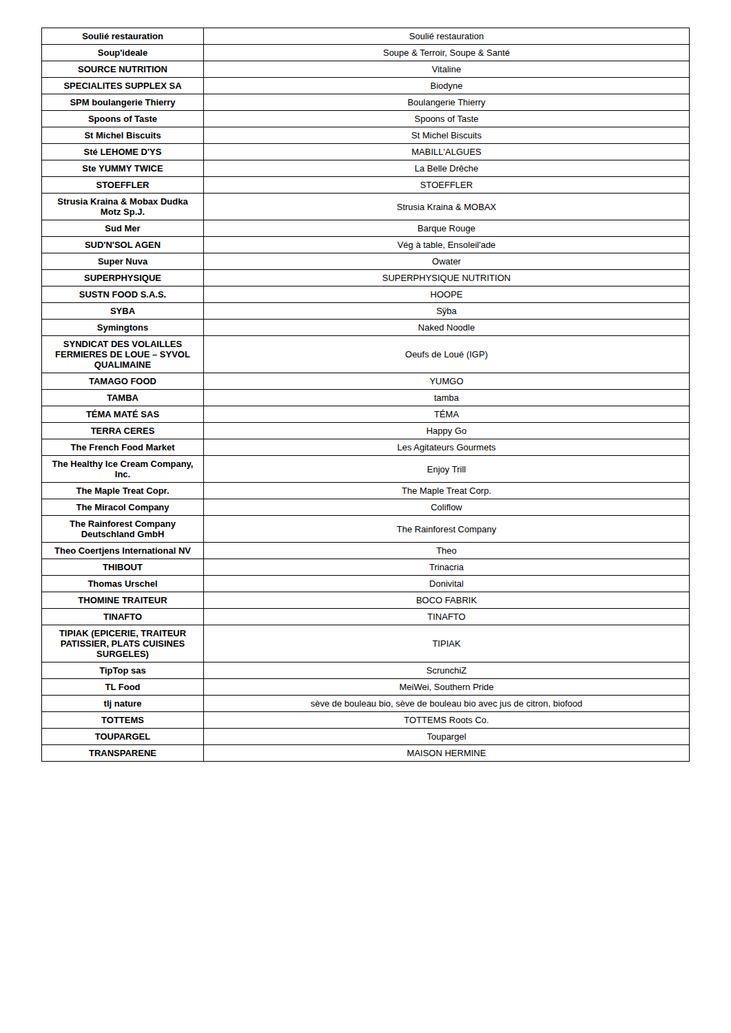| Soulié restauration | Soulié restauration |
| Soup'ideale | Soupe & Terroir, Soupe & Santé |
| SOURCE NUTRITION | Vitaline |
| SPECIALITES SUPPLEX SA | Biodyne |
| SPM boulangerie Thierry | Boulangerie Thierry |
| Spoons of Taste | Spoons of Taste |
| St Michel Biscuits | St Michel Biscuits |
| Sté LEHOME D'YS | MABILL'ALGUES |
| Ste YUMMY TWICE | La Belle Drêche |
| STOEFFLER | STOEFFLER |
| Strusia Kraina & Mobax Dudka Motz Sp.J. | Strusia Kraina & MOBAX |
| Sud Mer | Barque Rouge |
| SUD'N'SOL AGEN | Vég à table, Ensoleil'ade |
| Super Nuva | Owater |
| SUPERPHYSIQUE | SUPERPHYSIQUE NUTRITION |
| SUSTN FOOD S.A.S. | HOOPE |
| SYBA | Sÿba |
| Symingtons | Naked Noodle |
| SYNDICAT DES VOLAILLES FERMIERES DE LOUE – SYVOL QUALIMAINE | Oeufs de Loué (IGP) |
| TAMAGO FOOD | YUMGO |
| TAMBA | tamba |
| TÉMA MATÉ SAS | TÉMA |
| TERRA CERES | Happy Go |
| The French Food Market | Les Agitateurs Gourmets |
| The Healthy Ice Cream Company, Inc. | Enjoy Trill |
| The Maple Treat Copr. | The Maple Treat Corp. |
| The Miracol Company | Coliflow |
| The Rainforest Company Deutschland GmbH | The Rainforest Company |
| Theo Coertjens International NV | Theo |
| THIBOUT | Trinacria |
| Thomas Urschel | Donivital |
| THOMINE TRAITEUR | BOCO FABRIK |
| TINAFTO | TINAFTO |
| TIPIAK (EPICERIE, TRAITEUR PATISSIER, PLATS CUISINES SURGELES) | TIPIAK |
| TipTop sas | ScrunchiZ |
| TL Food | MeiWei, Southern Pride |
| tlj nature | sève de bouleau bio, sève de bouleau bio avec jus de citron, biofood |
| TOTTEMS | TOTTEMS Roots Co. |
| TOUPARGEL | Toupargel |
| TRANSPARENE | MAISON HERMINE |